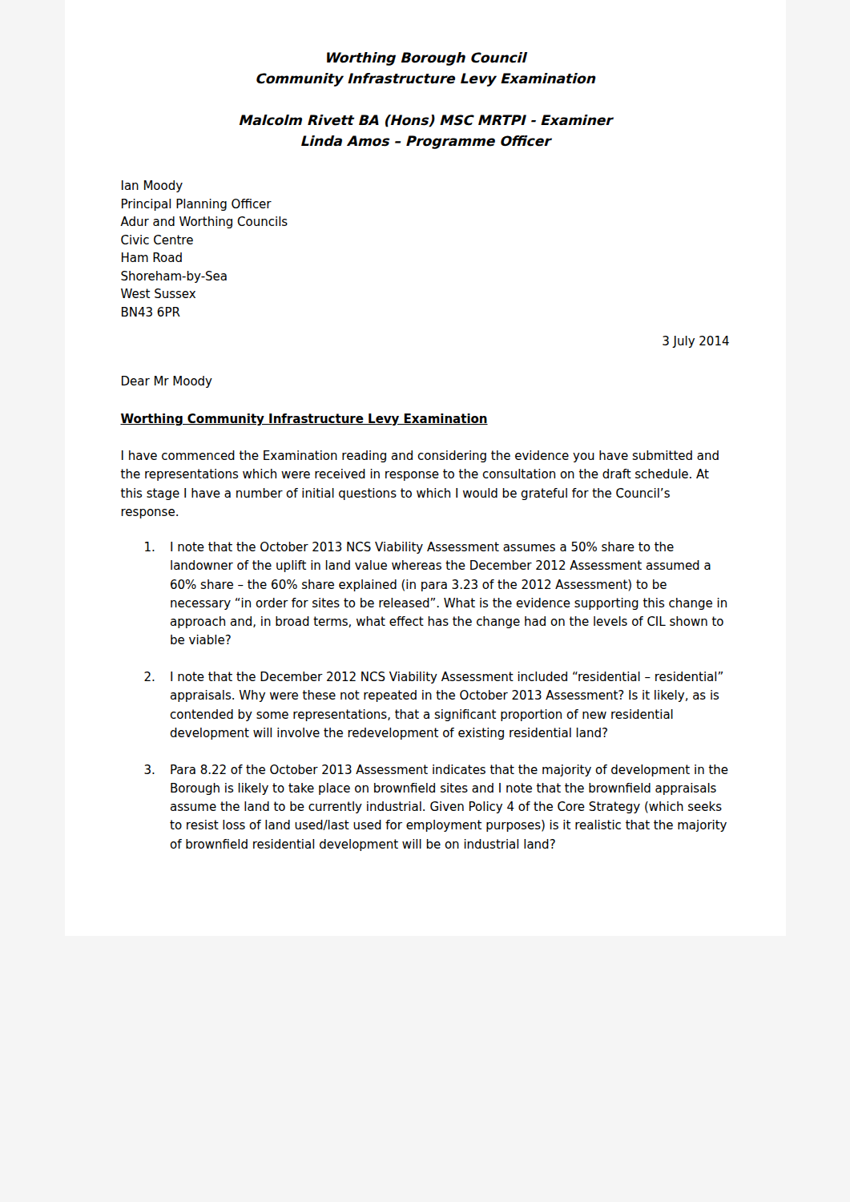Worthing Borough Council
Community Infrastructure Levy Examination
Malcolm Rivett BA (Hons) MSC MRTPI - Examiner
Linda Amos – Programme Officer
Ian Moody
Principal Planning Officer
Adur and Worthing Councils
Civic Centre
Ham Road
Shoreham-by-Sea
West Sussex
BN43 6PR
3 July 2014
Dear Mr Moody
Worthing Community Infrastructure Levy Examination
I have commenced the Examination reading and considering the evidence you have submitted and the representations which were received in response to the consultation on the draft schedule. At this stage I have a number of initial questions to which I would be grateful for the Council’s response.
I note that the October 2013 NCS Viability Assessment assumes a 50% share to the landowner of the uplift in land value whereas the December 2012 Assessment assumed a 60% share – the 60% share explained (in para 3.23 of the 2012 Assessment) to be necessary “in order for sites to be released”. What is the evidence supporting this change in approach and, in broad terms, what effect has the change had on the levels of CIL shown to be viable?
I note that the December 2012 NCS Viability Assessment included “residential – residential” appraisals. Why were these not repeated in the October 2013 Assessment? Is it likely, as is contended by some representations, that a significant proportion of new residential development will involve the redevelopment of existing residential land?
Para 8.22 of the October 2013 Assessment indicates that the majority of development in the Borough is likely to take place on brownfield sites and I note that the brownfield appraisals assume the land to be currently industrial. Given Policy 4 of the Core Strategy (which seeks to resist loss of land used/last used for employment purposes) is it realistic that the majority of brownfield residential development will be on industrial land?